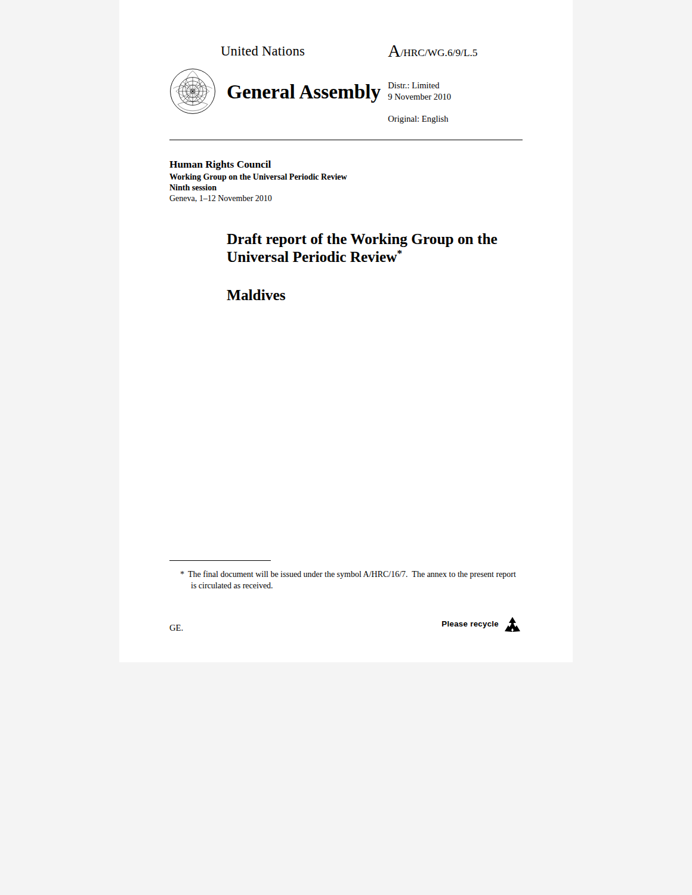United Nations
General Assembly
A/HRC/WG.6/9/L.5
Distr.: Limited
9 November 2010
Original: English
Human Rights Council
Working Group on the Universal Periodic Review
Ninth session
Geneva, 1–12 November 2010
Draft report of the Working Group on the Universal Periodic Review*
Maldives
*The final document will be issued under the symbol A/HRC/16/7. The annex to the present report is circulated as received.
GE.
Please recycle